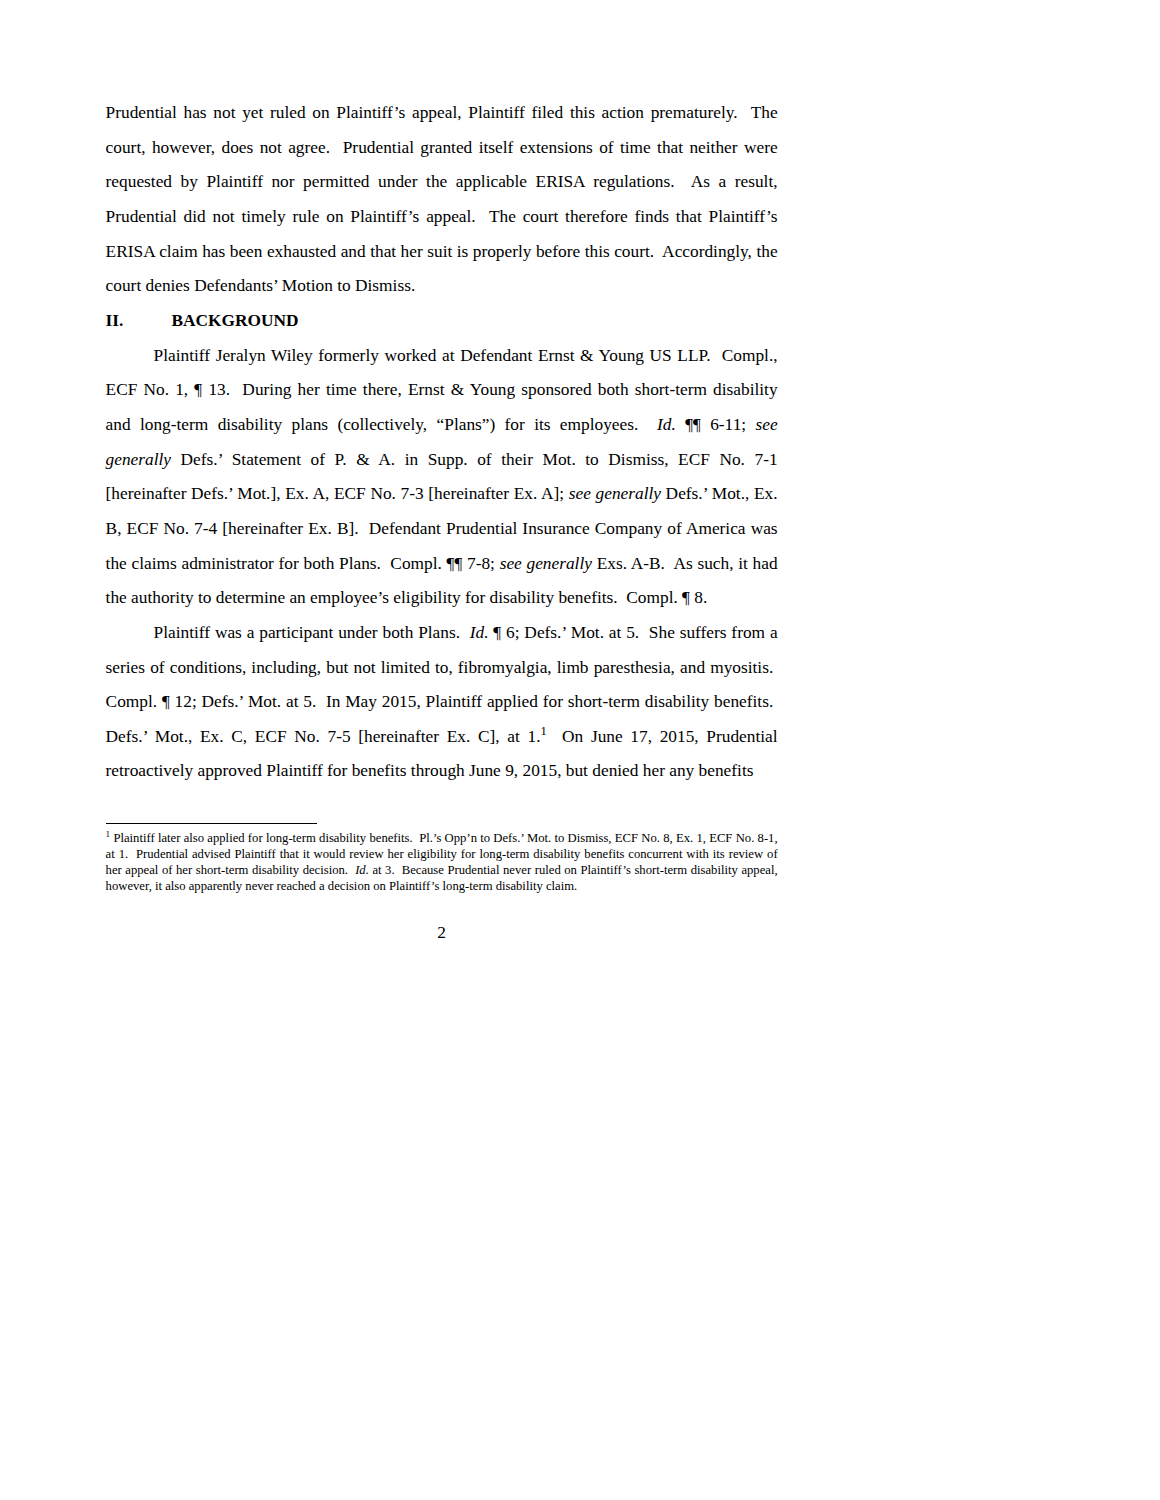Prudential has not yet ruled on Plaintiff’s appeal, Plaintiff filed this action prematurely. The court, however, does not agree. Prudential granted itself extensions of time that neither were requested by Plaintiff nor permitted under the applicable ERISA regulations. As a result, Prudential did not timely rule on Plaintiff’s appeal. The court therefore finds that Plaintiff’s ERISA claim has been exhausted and that her suit is properly before this court. Accordingly, the court denies Defendants’ Motion to Dismiss.
II. BACKGROUND
Plaintiff Jeralyn Wiley formerly worked at Defendant Ernst & Young US LLP. Compl., ECF No. 1, ¶ 13. During her time there, Ernst & Young sponsored both short-term disability and long-term disability plans (collectively, “Plans”) for its employees. Id. ¶¶ 6-11; see generally Defs.’ Statement of P. & A. in Supp. of their Mot. to Dismiss, ECF No. 7-1 [hereinafter Defs.’ Mot.], Ex. A, ECF No. 7-3 [hereinafter Ex. A]; see generally Defs.’ Mot., Ex. B, ECF No. 7-4 [hereinafter Ex. B]. Defendant Prudential Insurance Company of America was the claims administrator for both Plans. Compl. ¶¶ 7-8; see generally Exs. A-B. As such, it had the authority to determine an employee’s eligibility for disability benefits. Compl. ¶ 8.
Plaintiff was a participant under both Plans. Id. ¶ 6; Defs.’ Mot. at 5. She suffers from a series of conditions, including, but not limited to, fibromyalgia, limb paresthesia, and myositis. Compl. ¶ 12; Defs.’ Mot. at 5. In May 2015, Plaintiff applied for short-term disability benefits. Defs.’ Mot., Ex. C, ECF No. 7-5 [hereinafter Ex. C], at 1.1 On June 17, 2015, Prudential retroactively approved Plaintiff for benefits through June 9, 2015, but denied her any benefits
1 Plaintiff later also applied for long-term disability benefits. Pl.’s Opp’n to Defs.’ Mot. to Dismiss, ECF No. 8, Ex. 1, ECF No. 8-1, at 1. Prudential advised Plaintiff that it would review her eligibility for long-term disability benefits concurrent with its review of her appeal of her short-term disability decision. Id. at 3. Because Prudential never ruled on Plaintiff’s short-term disability appeal, however, it also apparently never reached a decision on Plaintiff’s long-term disability claim.
2